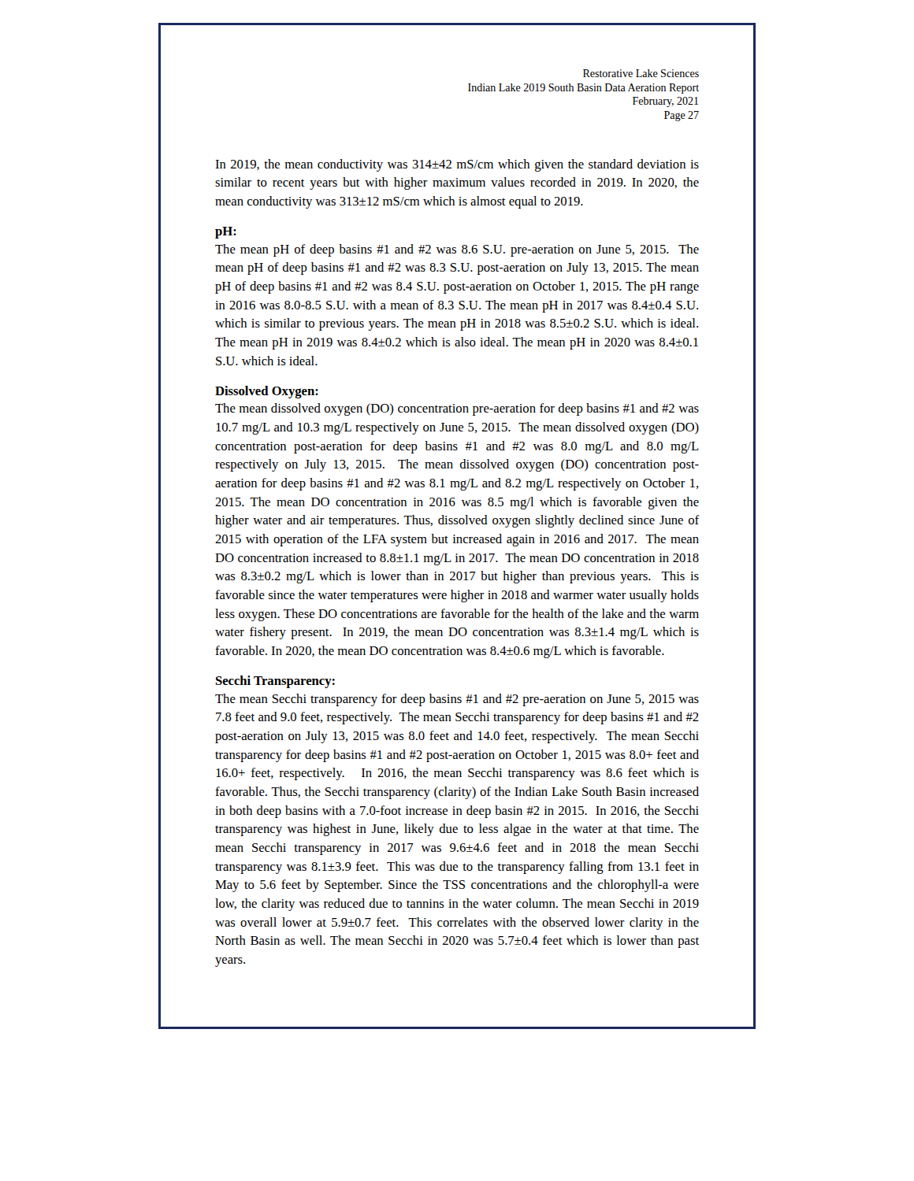Restorative Lake Sciences
Indian Lake 2019 South Basin Data Aeration Report
February, 2021
Page 27
In 2019, the mean conductivity was 314±42 mS/cm which given the standard deviation is similar to recent years but with higher maximum values recorded in 2019. In 2020, the mean conductivity was 313±12 mS/cm which is almost equal to 2019.
pH:
The mean pH of deep basins #1 and #2 was 8.6 S.U. pre-aeration on June 5, 2015. The mean pH of deep basins #1 and #2 was 8.3 S.U. post-aeration on July 13, 2015. The mean pH of deep basins #1 and #2 was 8.4 S.U. post-aeration on October 1, 2015. The pH range in 2016 was 8.0-8.5 S.U. with a mean of 8.3 S.U. The mean pH in 2017 was 8.4±0.4 S.U. which is similar to previous years. The mean pH in 2018 was 8.5±0.2 S.U. which is ideal. The mean pH in 2019 was 8.4±0.2 which is also ideal. The mean pH in 2020 was 8.4±0.1 S.U. which is ideal.
Dissolved Oxygen:
The mean dissolved oxygen (DO) concentration pre-aeration for deep basins #1 and #2 was 10.7 mg/L and 10.3 mg/L respectively on June 5, 2015. The mean dissolved oxygen (DO) concentration post-aeration for deep basins #1 and #2 was 8.0 mg/L and 8.0 mg/L respectively on July 13, 2015. The mean dissolved oxygen (DO) concentration post-aeration for deep basins #1 and #2 was 8.1 mg/L and 8.2 mg/L respectively on October 1, 2015. The mean DO concentration in 2016 was 8.5 mg/l which is favorable given the higher water and air temperatures. Thus, dissolved oxygen slightly declined since June of 2015 with operation of the LFA system but increased again in 2016 and 2017. The mean DO concentration increased to 8.8±1.1 mg/L in 2017. The mean DO concentration in 2018 was 8.3±0.2 mg/L which is lower than in 2017 but higher than previous years. This is favorable since the water temperatures were higher in 2018 and warmer water usually holds less oxygen. These DO concentrations are favorable for the health of the lake and the warm water fishery present. In 2019, the mean DO concentration was 8.3±1.4 mg/L which is favorable. In 2020, the mean DO concentration was 8.4±0.6 mg/L which is favorable.
Secchi Transparency:
The mean Secchi transparency for deep basins #1 and #2 pre-aeration on June 5, 2015 was 7.8 feet and 9.0 feet, respectively. The mean Secchi transparency for deep basins #1 and #2 post-aeration on July 13, 2015 was 8.0 feet and 14.0 feet, respectively. The mean Secchi transparency for deep basins #1 and #2 post-aeration on October 1, 2015 was 8.0+ feet and 16.0+ feet, respectively. In 2016, the mean Secchi transparency was 8.6 feet which is favorable. Thus, the Secchi transparency (clarity) of the Indian Lake South Basin increased in both deep basins with a 7.0-foot increase in deep basin #2 in 2015. In 2016, the Secchi transparency was highest in June, likely due to less algae in the water at that time. The mean Secchi transparency in 2017 was 9.6±4.6 feet and in 2018 the mean Secchi transparency was 8.1±3.9 feet. This was due to the transparency falling from 13.1 feet in May to 5.6 feet by September. Since the TSS concentrations and the chlorophyll-a were low, the clarity was reduced due to tannins in the water column. The mean Secchi in 2019 was overall lower at 5.9±0.7 feet. This correlates with the observed lower clarity in the North Basin as well. The mean Secchi in 2020 was 5.7±0.4 feet which is lower than past years.